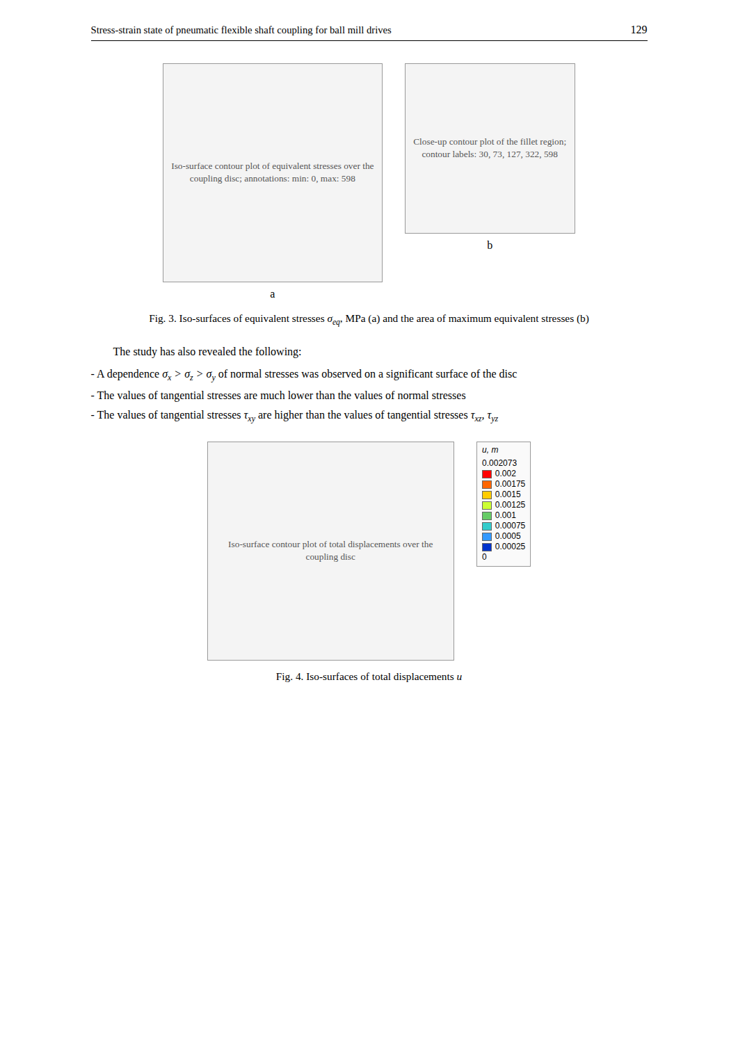Stress-strain state of pneumatic flexible shaft coupling for ball mill drives 129
Iso-surface contour plot of equivalent stresses over the coupling disc; annotations: min: 0, max: 598
a
Close-up contour plot of the fillet region; contour labels: 30, 73, 127, 322, 598
b
Fig. 3. Iso-surfaces of equivalent stresses σeq, MPa (a) and the area of maximum equivalent stresses (b)
The study has also revealed the following:
A dependence σx > σz > σy of normal stresses was observed on a significant surface of the disc
The values of tangential stresses are much lower than the values of normal stresses
The values of tangential stresses τxy are higher than the values of tangential stresses τxz, τyz
Iso-surface contour plot of total displacements over the coupling disc
u, m
0.002073
0.002
0.00175
0.0015
0.00125
0.001
0.00075
0.0005
0.00025
0
Fig. 4. Iso-surfaces of total displacements u